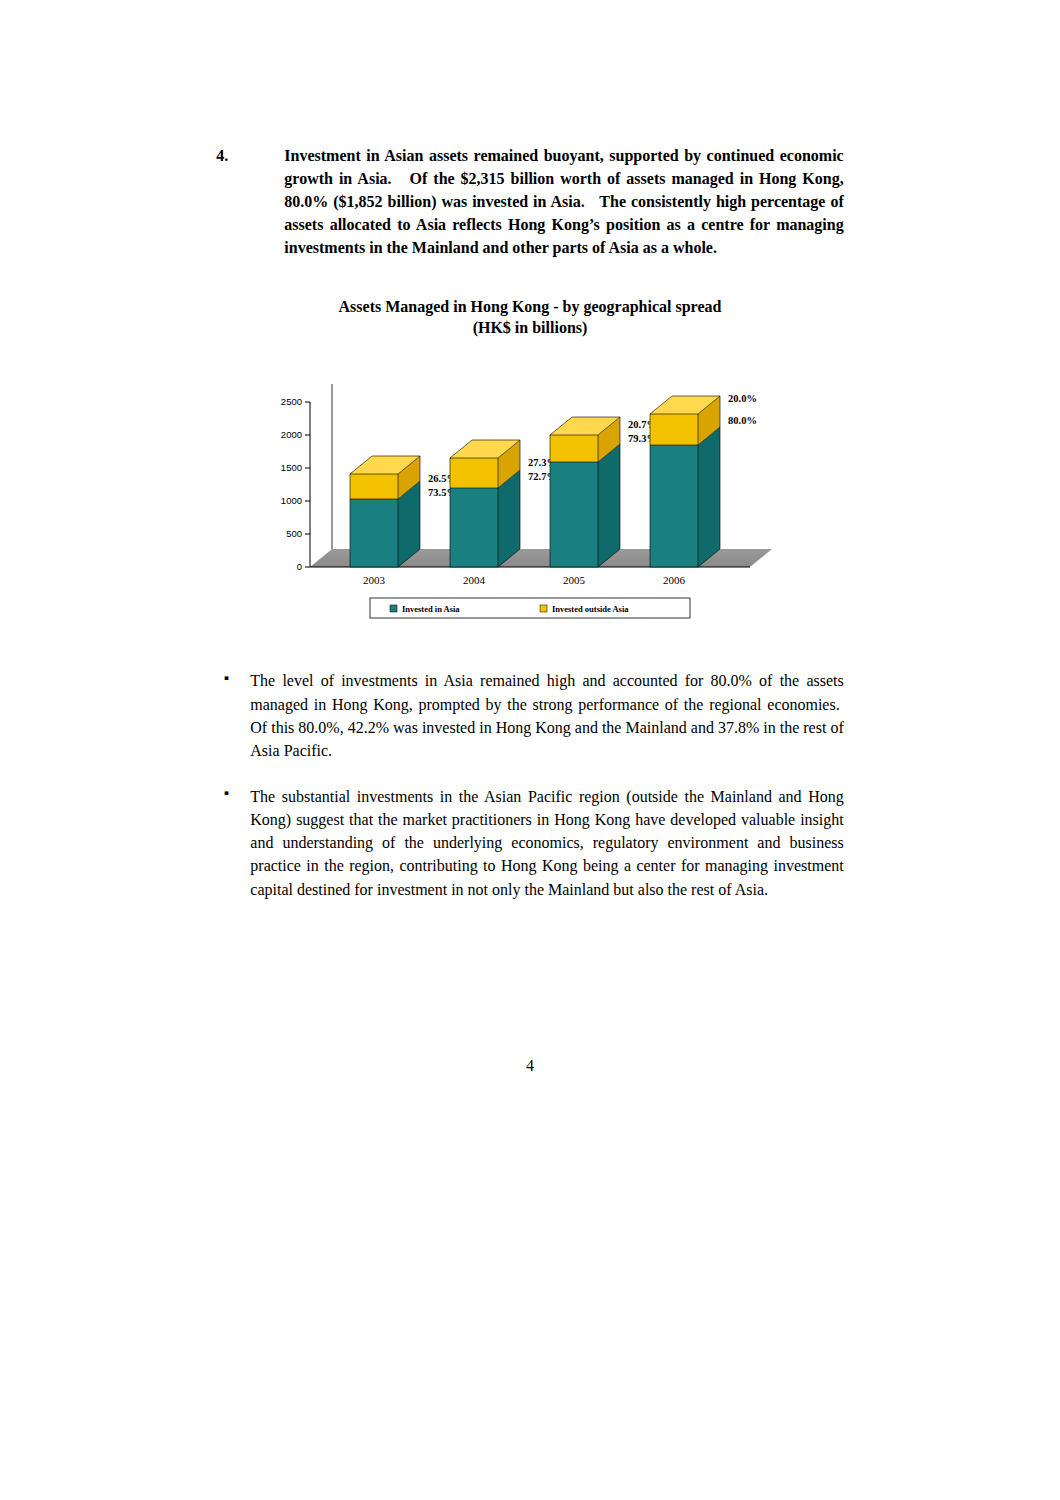4.
Investment in Asian assets remained buoyant, supported by continued economic growth in Asia. Of the $2,315 billion worth of assets managed in Hong Kong, 80.0% ($1,852 billion) was invested in Asia. The consistently high percentage of assets allocated to Asia reflects Hong Kong’s position as a centre for managing investments in the Mainland and other parts of Asia as a whole.
Assets Managed in Hong Kong - by geographical spread
(HK$ in billions)
Plot geometry: x axis baseline y=205 (front), depth offset dx=22, dy=-18 value scale: 0 -> y=205 ; 2500 -> y=40 => 165px for 2500 => 0.066 px per unit 0 500 1000 1500 2000 2500 26.5% 73.5% 27.3% 72.7% 20.7% 79.3% 20.0% 80.0% 2003 2004 2005 2006 Invested in Asia Invested outside Asia
The level of investments in Asia remained high and accounted for 80.0% of the assets managed in Hong Kong, prompted by the strong performance of the regional economies. Of this 80.0%, 42.2% was invested in Hong Kong and the Mainland and 37.8% in the rest of Asia Pacific.
The substantial investments in the Asian Pacific region (outside the Mainland and Hong Kong) suggest that the market practitioners in Hong Kong have developed valuable insight and understanding of the underlying economics, regulatory environment and business practice in the region, contributing to Hong Kong being a center for managing investment capital destined for investment in not only the Mainland but also the rest of Asia.
4